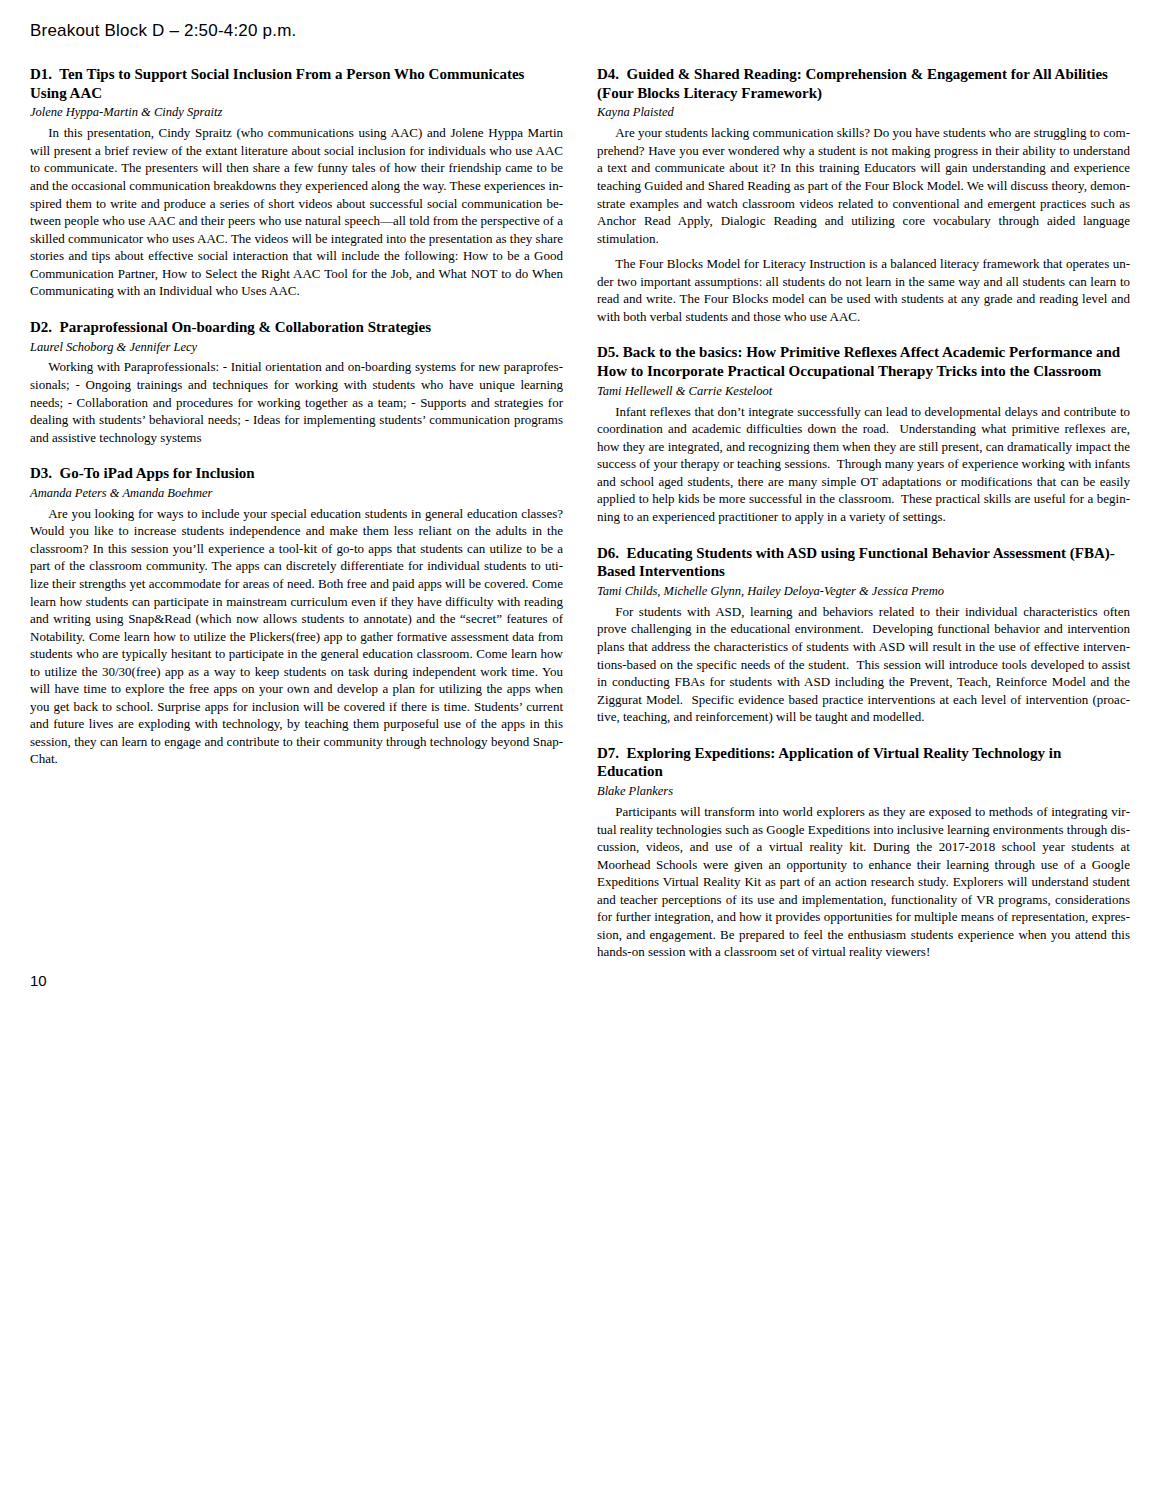Breakout Block D – 2:50-4:20 p.m.
D1. Ten Tips to Support Social Inclusion From a Person Who Communicates Using AAC
Jolene Hyppa-Martin & Cindy Spraitz
In this presentation, Cindy Spraitz (who communications using AAC) and Jolene Hyppa Martin will present a brief review of the extant literature about social inclusion for individuals who use AAC to communicate. The presenters will then share a few funny tales of how their friendship came to be and the occasional communication breakdowns they experienced along the way. These experiences inspired them to write and produce a series of short videos about successful social communication between people who use AAC and their peers who use natural speech—all told from the perspective of a skilled communicator who uses AAC. The videos will be integrated into the presentation as they share stories and tips about effective social interaction that will include the following: How to be a Good Communication Partner, How to Select the Right AAC Tool for the Job, and What NOT to do When Communicating with an Individual who Uses AAC.
D2. Paraprofessional On-boarding & Collaboration Strategies
Laurel Schoborg & Jennifer Lecy
Working with Paraprofessionals: - Initial orientation and on-boarding systems for new paraprofessionals; - Ongoing trainings and techniques for working with students who have unique learning needs; - Collaboration and procedures for working together as a team; - Supports and strategies for dealing with students’ behavioral needs; - Ideas for implementing students’ communication programs and assistive technology systems
D3. Go-To iPad Apps for Inclusion
Amanda Peters & Amanda Boehmer
Are you looking for ways to include your special education students in general education classes? Would you like to increase students independence and make them less reliant on the adults in the classroom? In this session you’ll experience a tool-kit of go-to apps that students can utilize to be a part of the classroom community. The apps can discretely differentiate for individual students to utilize their strengths yet accommodate for areas of need. Both free and paid apps will be covered. Come learn how students can participate in mainstream curriculum even if they have difficulty with reading and writing using Snap&Read (which now allows students to annotate) and the “secret” features of Notability. Come learn how to utilize the Plickers(free) app to gather formative assessment data from students who are typically hesitant to participate in the general education classroom. Come learn how to utilize the 30/30(free) app as a way to keep students on task during independent work time. You will have time to explore the free apps on your own and develop a plan for utilizing the apps when you get back to school. Surprise apps for inclusion will be covered if there is time. Students’ current and future lives are exploding with technology, by teaching them purposeful use of the apps in this session, they can learn to engage and contribute to their community through technology beyond Snap-Chat.
D4. Guided & Shared Reading: Comprehension & Engagement for All Abilities (Four Blocks Literacy Framework)
Kayna Plaisted
Are your students lacking communication skills? Do you have students who are struggling to comprehend? Have you ever wondered why a student is not making progress in their ability to understand a text and communicate about it? In this training Educators will gain understanding and experience teaching Guided and Shared Reading as part of the Four Block Model. We will discuss theory, demonstrate examples and watch classroom videos related to conventional and emergent practices such as Anchor Read Apply, Dialogic Reading and utilizing core vocabulary through aided language stimulation.
The Four Blocks Model for Literacy Instruction is a balanced literacy framework that operates under two important assumptions: all students do not learn in the same way and all students can learn to read and write. The Four Blocks model can be used with students at any grade and reading level and with both verbal students and those who use AAC.
D5. Back to the basics: How Primitive Reflexes Affect Academic Performance and How to Incorporate Practical Occupational Therapy Tricks into the Classroom
Tami Hellewell & Carrie Kesteloot
Infant reflexes that don’t integrate successfully can lead to developmental delays and contribute to coordination and academic difficulties down the road. Understanding what primitive reflexes are, how they are integrated, and recognizing them when they are still present, can dramatically impact the success of your therapy or teaching sessions. Through many years of experience working with infants and school aged students, there are many simple OT adaptations or modifications that can be easily applied to help kids be more successful in the classroom. These practical skills are useful for a beginning to an experienced practitioner to apply in a variety of settings.
D6. Educating Students with ASD using Functional Behavior Assessment (FBA)-Based Interventions
Tami Childs, Michelle Glynn, Hailey Deloya-Vegter & Jessica Premo
For students with ASD, learning and behaviors related to their individual characteristics often prove challenging in the educational environment. Developing functional behavior and intervention plans that address the characteristics of students with ASD will result in the use of effective interventions-based on the specific needs of the student. This session will introduce tools developed to assist in conducting FBAs for students with ASD including the Prevent, Teach, Reinforce Model and the Ziggurat Model. Specific evidence based practice interventions at each level of intervention (proactive, teaching, and reinforcement) will be taught and modelled.
D7. Exploring Expeditions: Application of Virtual Reality Technology in Education
Blake Plankers
Participants will transform into world explorers as they are exposed to methods of integrating virtual reality technologies such as Google Expeditions into inclusive learning environments through discussion, videos, and use of a virtual reality kit. During the 2017-2018 school year students at Moorhead Schools were given an opportunity to enhance their learning through use of a Google Expeditions Virtual Reality Kit as part of an action research study. Explorers will understand student and teacher perceptions of its use and implementation, functionality of VR programs, considerations for further integration, and how it provides opportunities for multiple means of representation, expression, and engagement. Be prepared to feel the enthusiasm students experience when you attend this hands-on session with a classroom set of virtual reality viewers!
10